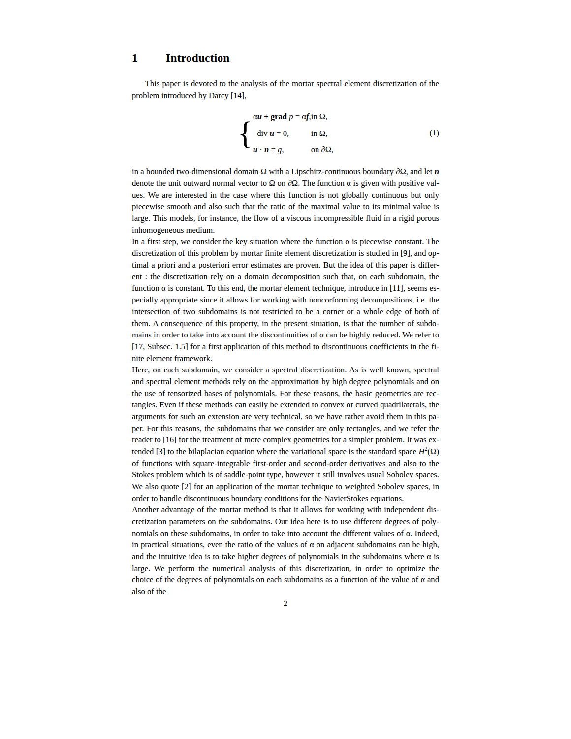1 Introduction
This paper is devoted to the analysis of the mortar spectral element discretization of the problem introduced by Darcy [14],
| { | α u + grad p = α f , | in Ω, |
| div u = 0, | in Ω, |
| u · n = g , | on ∂Ω, |
(1)
in a bounded two-dimensional domain Ω with a Lipschitz-continuous boundary ∂Ω, and let n denote the unit outward normal vector to Ω on ∂Ω. The function α is given with positive values. We are interested in the case where this function is not globally continuous but only piecewise smooth and also such that the ratio of the maximal value to its minimal value is large. This models, for instance, the flow of a viscous incompressible fluid in a rigid porous inhomogeneous medium.
In a first step, we consider the key situation where the function α is piecewise constant. The discretization of this problem by mortar finite element discretization is studied in [9], and optimal a priori and a posteriori error estimates are proven. But the idea of this paper is different : the discretization rely on a domain decomposition such that, on each subdomain, the function α is constant. To this end, the mortar element technique, introduce in [11], seems especially appropriate since it allows for working with noncorforming decompositions, i.e. the intersection of two subdomains is not restricted to be a corner or a whole edge of both of them. A consequence of this property, in the present situation, is that the number of subdomains in order to take into account the discontinuities of α can be highly reduced. We refer to [17, Subsec. 1.5] for a first application of this method to discontinuous coefficients in the finite element framework.
Here, on each subdomain, we consider a spectral discretization. As is well known, spectral and spectral element methods rely on the approximation by high degree polynomials and on the use of tensorized bases of polynomials. For these reasons, the basic geometries are rectangles. Even if these methods can easily be extended to convex or curved quadrilaterals, the arguments for such an extension are very technical, so we have rather avoid them in this paper. For this reasons, the subdomains that we consider are only rectangles, and we refer the reader to [16] for the treatment of more complex geometries for a simpler problem. It was extended [3] to the bilaplacian equation where the variational space is the standard space H2(Ω) of functions with square-integrable first-order and second-order derivatives and also to the Stokes problem which is of saddle-point type, however it still involves usual Sobolev spaces. We also quote [2] for an application of the mortar technique to weighted Sobolev spaces, in order to handle discontinuous boundary conditions for the NavierStokes equations.
Another advantage of the mortar method is that it allows for working with independent discretization parameters on the subdomains. Our idea here is to use different degrees of polynomials on these subdomains, in order to take into account the different values of α. Indeed, in practical situations, even the ratio of the values of α on adjacent subdomains can be high, and the intuitive idea is to take higher degrees of polynomials in the subdomains where α is large. We perform the numerical analysis of this discretization, in order to optimize the choice of the degrees of polynomials on each subdomains as a function of the value of α and also of the
2